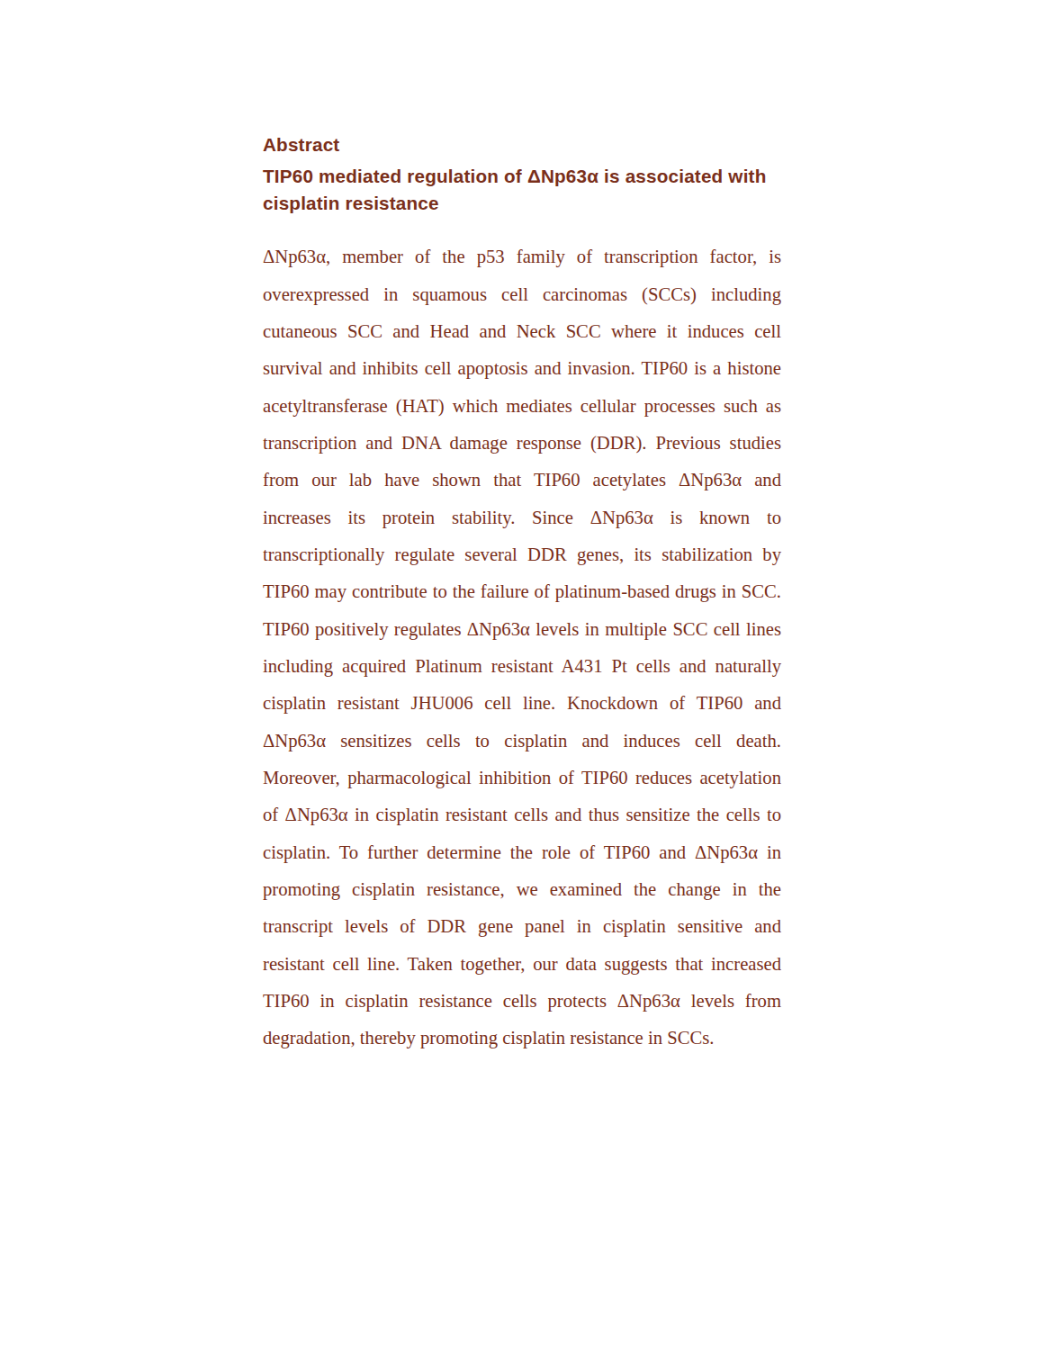Abstract
TIP60 mediated regulation of ΔNp63α is associated with cisplatin resistance
ΔNp63α, member of the p53 family of transcription factor, is overexpressed in squamous cell carcinomas (SCCs) including cutaneous SCC and Head and Neck SCC where it induces cell survival and inhibits cell apoptosis and invasion. TIP60 is a histone acetyltransferase (HAT) which mediates cellular processes such as transcription and DNA damage response (DDR). Previous studies from our lab have shown that TIP60 acetylates ΔNp63α and increases its protein stability. Since ΔNp63α is known to transcriptionally regulate several DDR genes, its stabilization by TIP60 may contribute to the failure of platinum-based drugs in SCC. TIP60 positively regulates ΔNp63α levels in multiple SCC cell lines including acquired Platinum resistant A431 Pt cells and naturally cisplatin resistant JHU006 cell line. Knockdown of TIP60 and ΔNp63α sensitizes cells to cisplatin and induces cell death. Moreover, pharmacological inhibition of TIP60 reduces acetylation of ΔNp63α in cisplatin resistant cells and thus sensitize the cells to cisplatin. To further determine the role of TIP60 and ΔNp63α in promoting cisplatin resistance, we examined the change in the transcript levels of DDR gene panel in cisplatin sensitive and resistant cell line. Taken together, our data suggests that increased TIP60 in cisplatin resistance cells protects ΔNp63α levels from degradation, thereby promoting cisplatin resistance in SCCs.